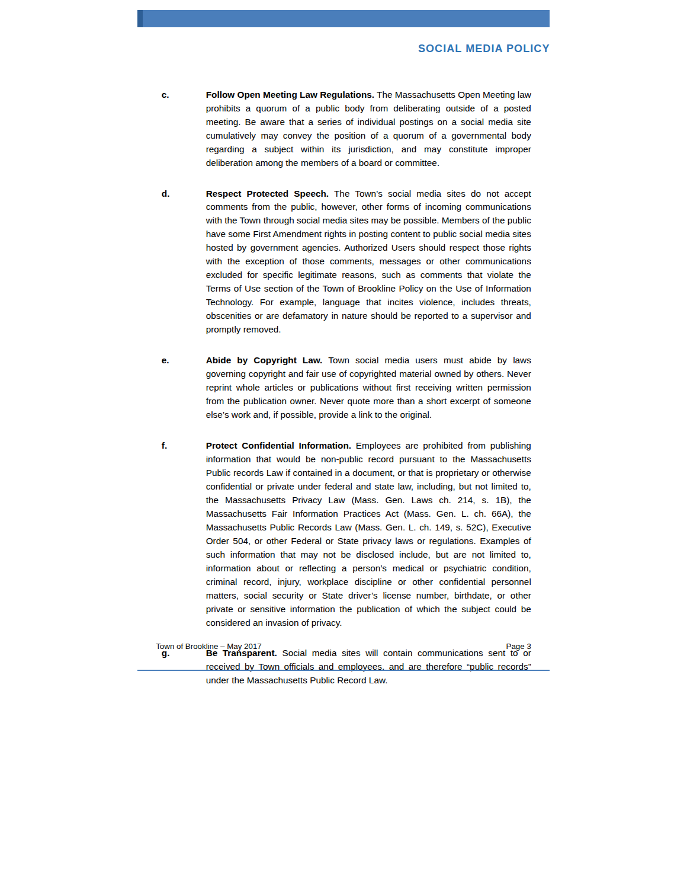SOCIAL MEDIA POLICY
c. Follow Open Meeting Law Regulations. The Massachusetts Open Meeting law prohibits a quorum of a public body from deliberating outside of a posted meeting. Be aware that a series of individual postings on a social media site cumulatively may convey the position of a quorum of a governmental body regarding a subject within its jurisdiction, and may constitute improper deliberation among the members of a board or committee.
d. Respect Protected Speech. The Town’s social media sites do not accept comments from the public, however, other forms of incoming communications with the Town through social media sites may be possible. Members of the public have some First Amendment rights in posting content to public social media sites hosted by government agencies. Authorized Users should respect those rights with the exception of those comments, messages or other communications excluded for specific legitimate reasons, such as comments that violate the Terms of Use section of the Town of Brookline Policy on the Use of Information Technology. For example, language that incites violence, includes threats, obscenities or are defamatory in nature should be reported to a supervisor and promptly removed.
e. Abide by Copyright Law. Town social media users must abide by laws governing copyright and fair use of copyrighted material owned by others. Never reprint whole articles or publications without first receiving written permission from the publication owner. Never quote more than a short excerpt of someone else’s work and, if possible, provide a link to the original.
f. Protect Confidential Information. Employees are prohibited from publishing information that would be non-public record pursuant to the Massachusetts Public records Law if contained in a document, or that is proprietary or otherwise confidential or private under federal and state law, including, but not limited to, the Massachusetts Privacy Law (Mass. Gen. Laws ch. 214, s. 1B), the Massachusetts Fair Information Practices Act (Mass. Gen. L. ch. 66A), the Massachusetts Public Records Law (Mass. Gen. L. ch. 149, s. 52C), Executive Order 504, or other Federal or State privacy laws or regulations. Examples of such information that may not be disclosed include, but are not limited to, information about or reflecting a person’s medical or psychiatric condition, criminal record, injury, workplace discipline or other confidential personnel matters, social security or State driver’s license number, birthdate, or other private or sensitive information the publication of which the subject could be considered an invasion of privacy.
g. Be Transparent. Social media sites will contain communications sent to or received by Town officials and employees, and are therefore “public records” under the Massachusetts Public Record Law.
Town of Brookline – May 2017 Page 3